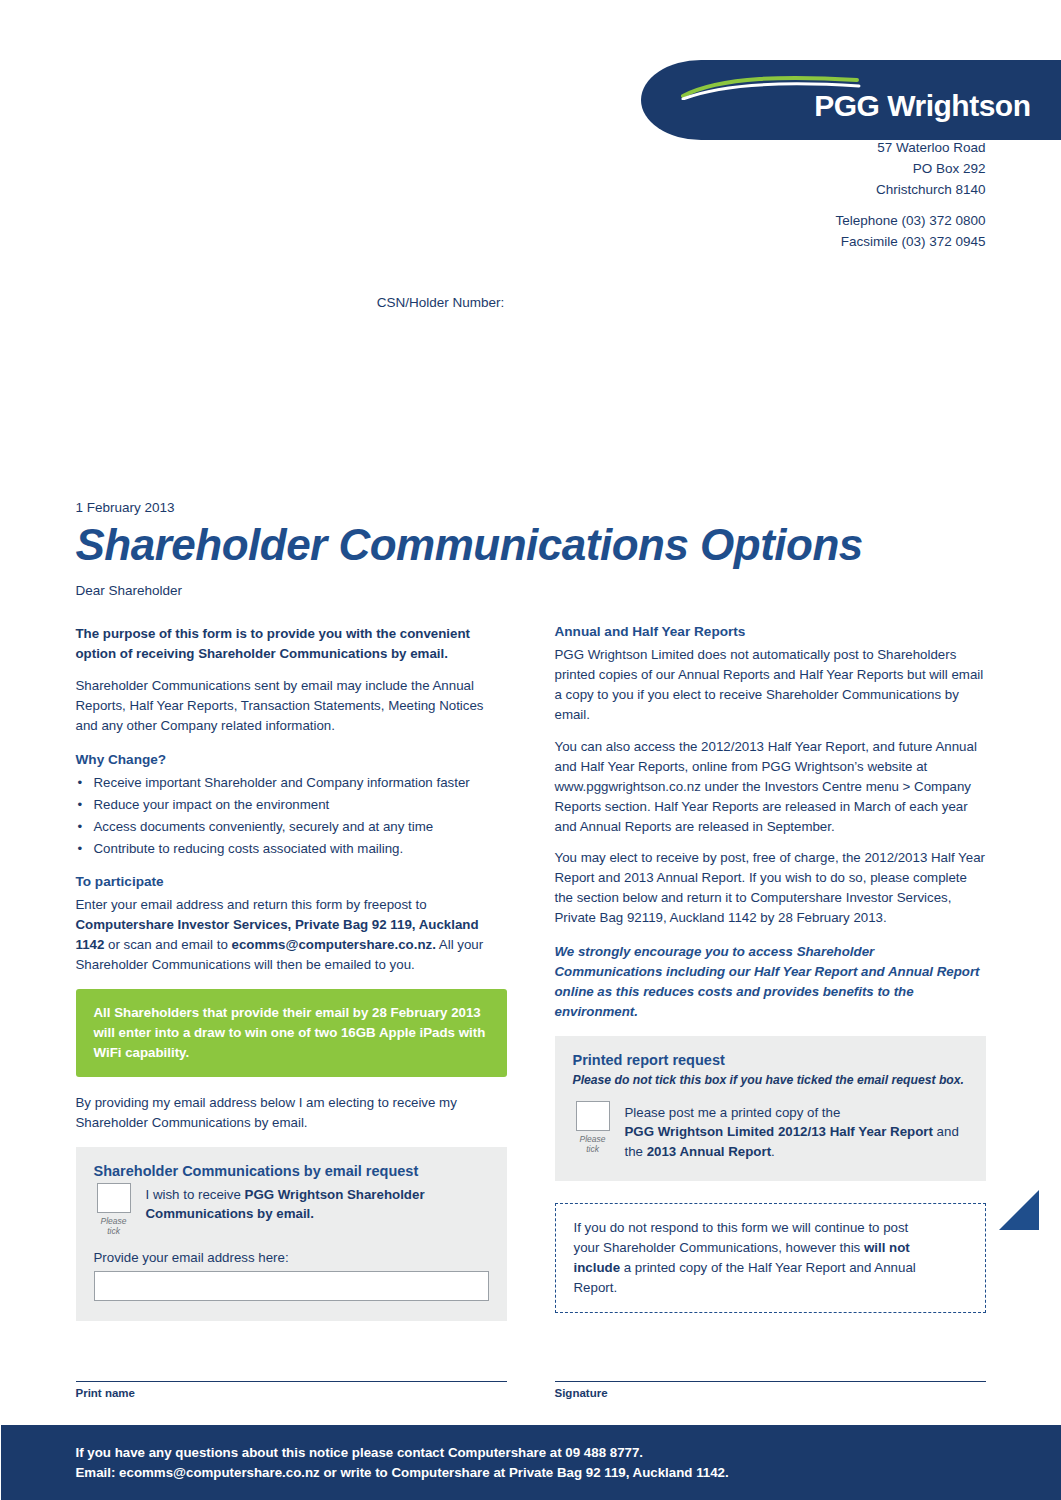PGG Wrightson
57 Waterloo Road
PO Box 292
Christchurch 8140
Telephone (03) 372 0800
Facsimile (03) 372 0945
CSN/Holder Number:
1 February 2013
Shareholder Communications Options
Dear Shareholder
The purpose of this form is to provide you with the convenient option of receiving Shareholder Communications by email.
Shareholder Communications sent by email may include the Annual Reports, Half Year Reports, Transaction Statements, Meeting Notices and any other Company related information.
Why Change?
Receive important Shareholder and Company information faster
Reduce your impact on the environment
Access documents conveniently, securely and at any time
Contribute to reducing costs associated with mailing.
To participate
Enter your email address and return this form by freepost to Computershare Investor Services, Private Bag 92 119, Auckland 1142 or scan and email to ecomms@computershare.co.nz. All your Shareholder Communications will then be emailed to you.
All Shareholders that provide their email by 28 February 2013 will enter into a draw to win one of two 16GB Apple iPads with WiFi capability.
By providing my email address below I am electing to receive my Shareholder Communications by email.
Shareholder Communications by email request
Please tick
I wish to receive PGG Wrightson Shareholder Communications by email.
Provide your email address here:
Annual and Half Year Reports
PGG Wrightson Limited does not automatically post to Shareholders printed copies of our Annual Reports and Half Year Reports but will email a copy to you if you elect to receive Shareholder Communications by email.
You can also access the 2012/2013 Half Year Report, and future Annual and Half Year Reports, online from PGG Wrightson’s website at www.pggwrightson.co.nz under the Investors Centre menu > Company Reports section. Half Year Reports are released in March of each year and Annual Reports are released in September.
You may elect to receive by post, free of charge, the 2012/2013 Half Year Report and 2013 Annual Report. If you wish to do so, please complete the section below and return it to Computershare Investor Services, Private Bag 92119, Auckland 1142 by 28 February 2013.
We strongly encourage you to access Shareholder Communications including our Half Year Report and Annual Report online as this reduces costs and provides benefits to the environment.
Printed report request
Please do not tick this box if you have ticked the email request box.
Please tick
Please post me a printed copy of the
PGG Wrightson Limited 2012/13 Half Year Report and the 2013 Annual Report.
If you do not respond to this form we will continue to post your Shareholder Communications, however this will not include a printed copy of the Half Year Report and Annual Report.
Print name
Signature
If you have any questions about this notice please contact Computershare at 09 488 8777.
Email: ecomms@computershare.co.nz or write to Computershare at Private Bag 92 119, Auckland 1142.